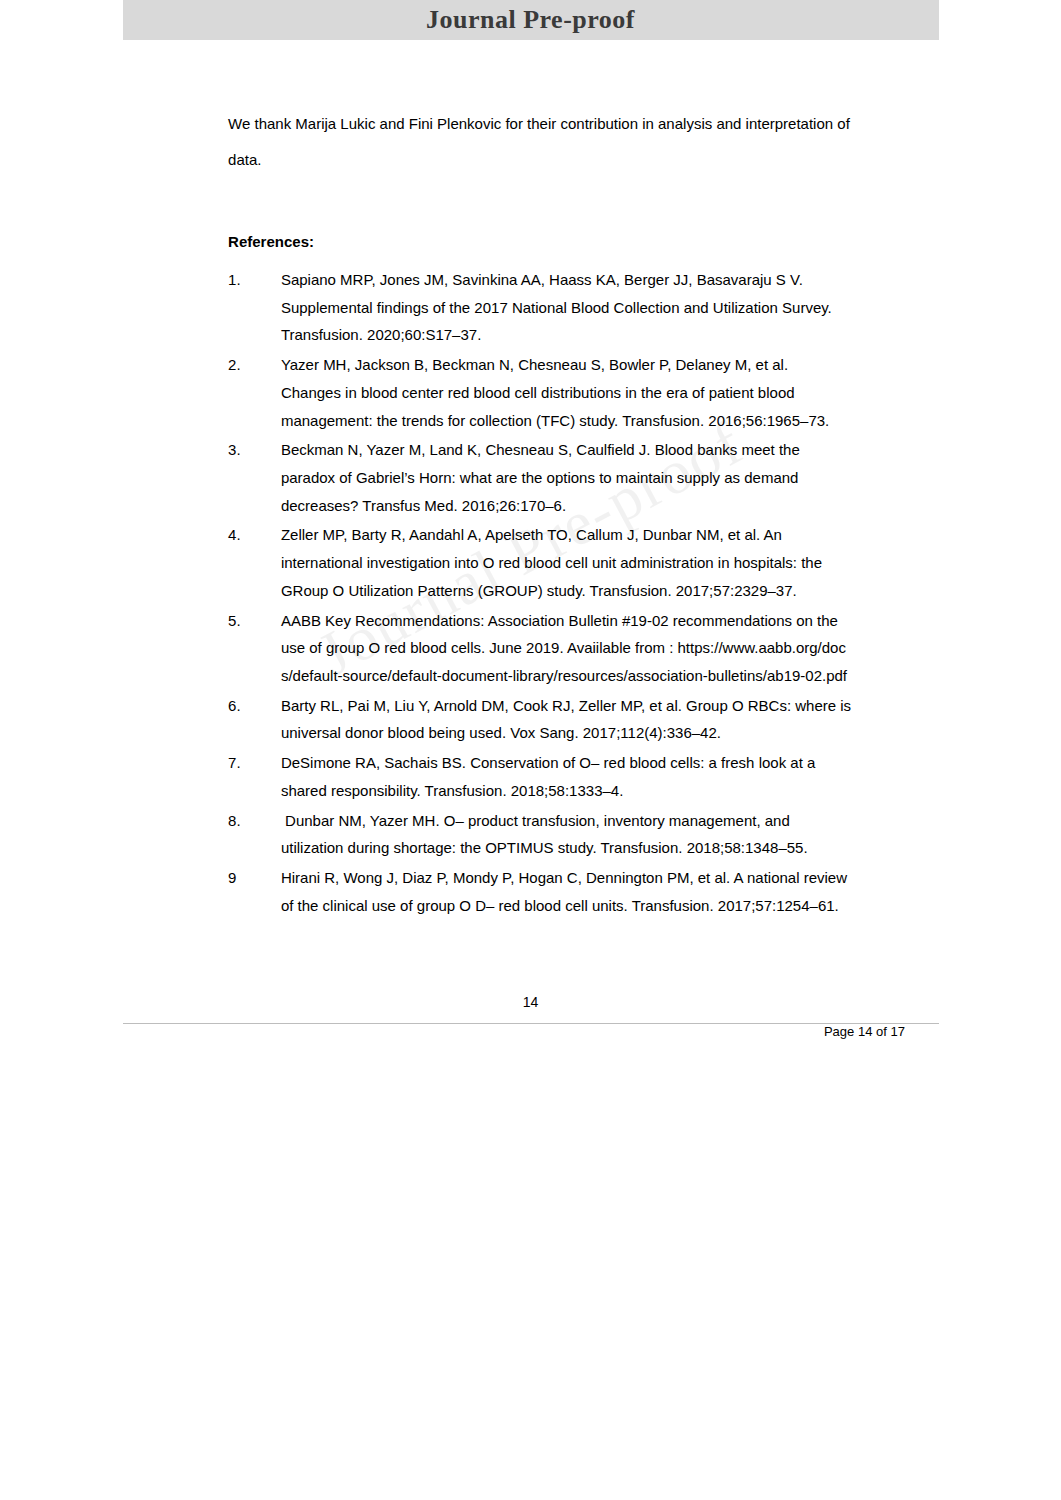Journal Pre-proof
Journal Pre-proof
We thank Marija Lukic and Fini Plenkovic for their contribution in analysis and interpretation of data.
References:
1. Sapiano MRP, Jones JM, Savinkina AA, Haass KA, Berger JJ, Basavaraju S V. Supplemental findings of the 2017 National Blood Collection and Utilization Survey. Transfusion. 2020;60:S17–37.
2. Yazer MH, Jackson B, Beckman N, Chesneau S, Bowler P, Delaney M, et al. Changes in blood center red blood cell distributions in the era of patient blood management: the trends for collection (TFC) study. Transfusion. 2016;56:1965–73.
3. Beckman N, Yazer M, Land K, Chesneau S, Caulfield J. Blood banks meet the paradox of Gabriel’s Horn: what are the options to maintain supply as demand decreases? Transfus Med. 2016;26:170–6.
4. Zeller MP, Barty R, Aandahl A, Apelseth TO, Callum J, Dunbar NM, et al. An international investigation into O red blood cell unit administration in hospitals: the GRoup O Utilization Patterns (GROUP) study. Transfusion. 2017;57:2329–37.
5. AABB Key Recommendations: Association Bulletin #19-02 recommendations on the use of group O red blood cells. June 2019. Avaiilable from : https://www.aabb.org/docs/default-source/default-document-library/resources/association-bulletins/ab19-02.pdf
6. Barty RL, Pai M, Liu Y, Arnold DM, Cook RJ, Zeller MP, et al. Group O RBCs: where is universal donor blood being used. Vox Sang. 2017;112(4):336–42.
7. DeSimone RA, Sachais BS. Conservation of O– red blood cells: a fresh look at a shared responsibility. Transfusion. 2018;58:1333–4.
8. Dunbar NM, Yazer MH. O– product transfusion, inventory management, and utilization during shortage: the OPTIMUS study. Transfusion. 2018;58:1348–55.
9 Hirani R, Wong J, Diaz P, Mondy P, Hogan C, Dennington PM, et al. A national review of the clinical use of group O D– red blood cell units. Transfusion. 2017;57:1254–61.
14
Page 14 of 17